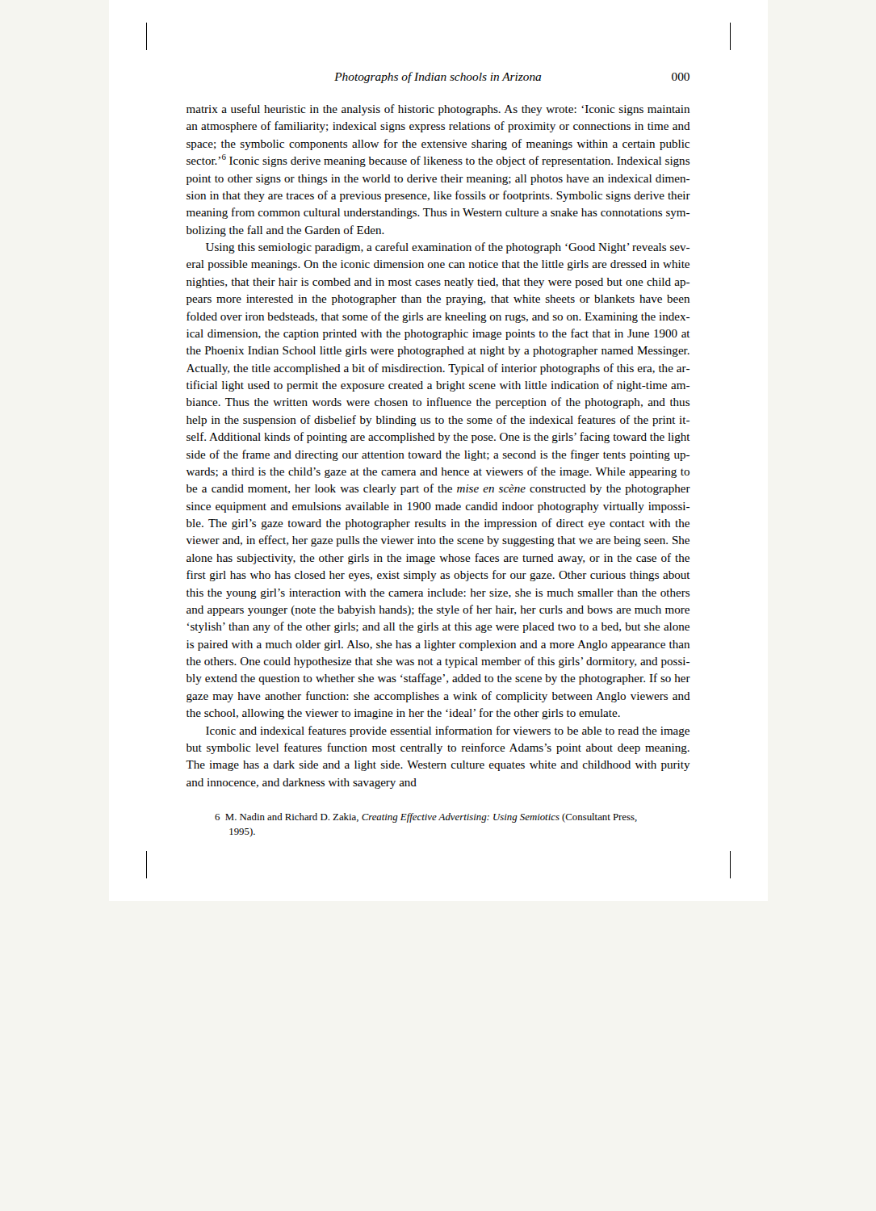Photographs of Indian schools in Arizona 000
matrix a useful heuristic in the analysis of historic photographs. As they wrote: ‘Iconic signs maintain an atmosphere of familiarity; indexical signs express relations of proximity or connections in time and space; the symbolic components allow for the extensive sharing of meanings within a certain public sector.’6 Iconic signs derive meaning because of likeness to the object of representation. Indexical signs point to other signs or things in the world to derive their meaning; all photos have an indexical dimension in that they are traces of a previous presence, like fossils or footprints. Symbolic signs derive their meaning from common cultural understandings. Thus in Western culture a snake has connotations symbolizing the fall and the Garden of Eden.
Using this semiologic paradigm, a careful examination of the photograph ‘Good Night’ reveals several possible meanings. On the iconic dimension one can notice that the little girls are dressed in white nighties, that their hair is combed and in most cases neatly tied, that they were posed but one child appears more interested in the photographer than the praying, that white sheets or blankets have been folded over iron bedsteads, that some of the girls are kneeling on rugs, and so on. Examining the indexical dimension, the caption printed with the photographic image points to the fact that in June 1900 at the Phoenix Indian School little girls were photographed at night by a photographer named Messinger. Actually, the title accomplished a bit of misdirection. Typical of interior photographs of this era, the artificial light used to permit the exposure created a bright scene with little indication of night-time ambiance. Thus the written words were chosen to influence the perception of the photograph, and thus help in the suspension of disbelief by blinding us to the some of the indexical features of the print itself. Additional kinds of pointing are accomplished by the pose. One is the girls’ facing toward the light side of the frame and directing our attention toward the light; a second is the finger tents pointing upwards; a third is the child’s gaze at the camera and hence at viewers of the image. While appearing to be a candid moment, her look was clearly part of the mise en scène constructed by the photographer since equipment and emulsions available in 1900 made candid indoor photography virtually impossible. The girl’s gaze toward the photographer results in the impression of direct eye contact with the viewer and, in effect, her gaze pulls the viewer into the scene by suggesting that we are being seen. She alone has subjectivity, the other girls in the image whose faces are turned away, or in the case of the first girl has who has closed her eyes, exist simply as objects for our gaze. Other curious things about this the young girl’s interaction with the camera include: her size, she is much smaller than the others and appears younger (note the babyish hands); the style of her hair, her curls and bows are much more ‘stylish’ than any of the other girls; and all the girls at this age were placed two to a bed, but she alone is paired with a much older girl. Also, she has a lighter complexion and a more Anglo appearance than the others. One could hypothesize that she was not a typical member of this girls’ dormitory, and possibly extend the question to whether she was ‘staffage’, added to the scene by the photographer. If so her gaze may have another function: she accomplishes a wink of complicity between Anglo viewers and the school, allowing the viewer to imagine in her the ‘ideal’ for the other girls to emulate.
Iconic and indexical features provide essential information for viewers to be able to read the image but symbolic level features function most centrally to reinforce Adams’s point about deep meaning. The image has a dark side and a light side. Western culture equates white and childhood with purity and innocence, and darkness with savagery and
6 M. Nadin and Richard D. Zakia, Creating Effective Advertising: Using Semiotics (Consultant Press, 1995).